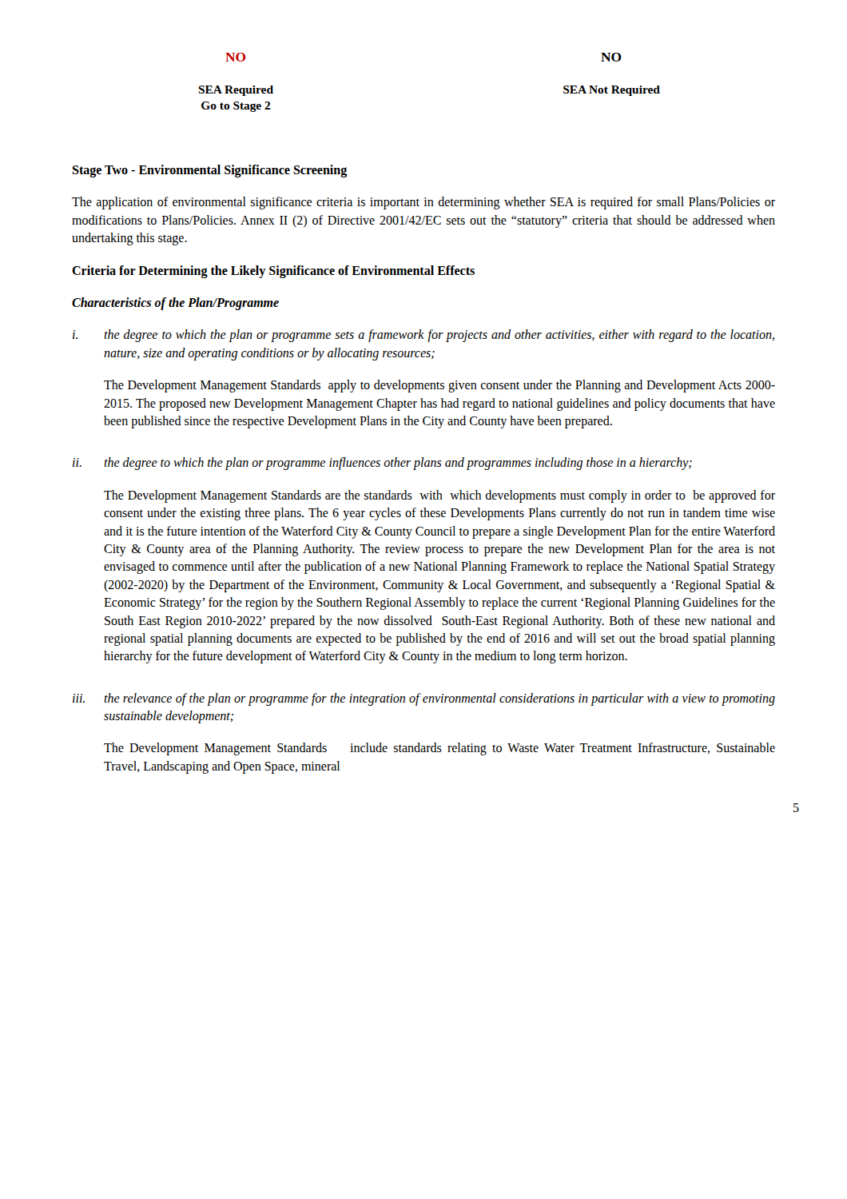NO
SEA Required
Go to Stage 2
NO
SEA Not Required
Stage Two - Environmental Significance Screening
The application of environmental significance criteria is important in determining whether SEA is required for small Plans/Policies or modifications to Plans/Policies. Annex II (2) of Directive 2001/42/EC sets out the “statutory” criteria that should be addressed when undertaking this stage.
Criteria for Determining the Likely Significance of Environmental Effects
Characteristics of the Plan/Programme
i.
the degree to which the plan or programme sets a framework for projects and other activities, either with regard to the location, nature, size and operating conditions or by allocating resources;
The Development Management Standards apply to developments given consent under the Planning and Development Acts 2000-2015. The proposed new Development Management Chapter has had regard to national guidelines and policy documents that have been published since the respective Development Plans in the City and County have been prepared.
ii.
the degree to which the plan or programme influences other plans and programmes including those in a hierarchy;
The Development Management Standards are the standards with which developments must comply in order to be approved for consent under the existing three plans. The 6 year cycles of these Developments Plans currently do not run in tandem time wise and it is the future intention of the Waterford City & County Council to prepare a single Development Plan for the entire Waterford City & County area of the Planning Authority. The review process to prepare the new Development Plan for the area is not envisaged to commence until after the publication of a new National Planning Framework to replace the National Spatial Strategy (2002-2020) by the Department of the Environment, Community & Local Government, and subsequently a ‘Regional Spatial & Economic Strategy’ for the region by the Southern Regional Assembly to replace the current ‘Regional Planning Guidelines for the South East Region 2010-2022’ prepared by the now dissolved South-East Regional Authority. Both of these new national and regional spatial planning documents are expected to be published by the end of 2016 and will set out the broad spatial planning hierarchy for the future development of Waterford City & County in the medium to long term horizon.
iii.
the relevance of the plan or programme for the integration of environmental considerations in particular with a view to promoting sustainable development;
The Development Management Standards include standards relating to Waste Water Treatment Infrastructure, Sustainable Travel, Landscaping and Open Space, mineral
5